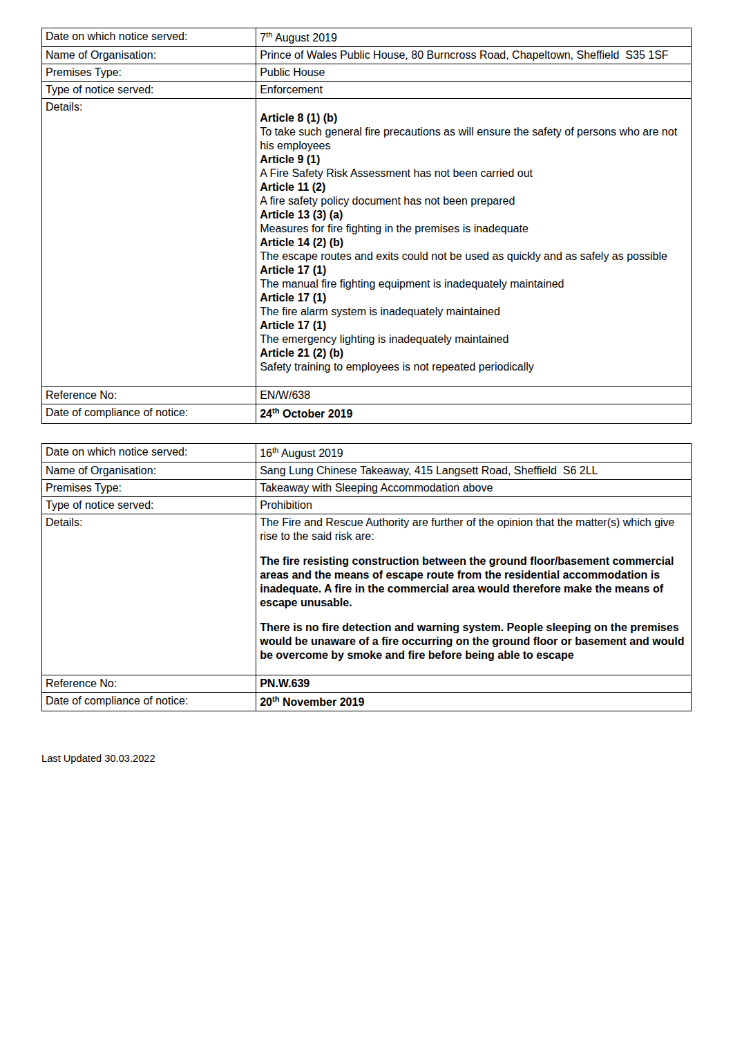| Date on which notice served: | 7 th August 2019 |
| Name of Organisation: | Prince of Wales Public House, 80 Burncross Road, Chapeltown, Sheffield S35 1SF |
| Premises Type: | Public House |
| Type of notice served: | Enforcement |
| Details: | Article 8 (1) (b) To take such general fire precautions as will ensure the safety of persons who are not his employees Article 9 (1) A Fire Safety Risk Assessment has not been carried out Article 11 (2) A fire safety policy document has not been prepared Article 13 (3) (a) Measures for fire fighting in the premises is inadequate Article 14 (2) (b) The escape routes and exits could not be used as quickly and as safely as possible Article 17 (1) The manual fire fighting equipment is inadequately maintained Article 17 (1) The fire alarm system is inadequately maintained Article 17 (1) The emergency lighting is inadequately maintained Article 21 (2) (b) Safety training to employees is not repeated periodically |
| Reference No: | EN/W/638 |
| Date of compliance of notice: | 24 th October 2019 |
| Date on which notice served: | 16 th August 2019 |
| Name of Organisation: | Sang Lung Chinese Takeaway, 415 Langsett Road, Sheffield S6 2LL |
| Premises Type: | Takeaway with Sleeping Accommodation above |
| Type of notice served: | Prohibition |
| Details: | The Fire and Rescue Authority are further of the opinion that the matter(s) which give rise to the said risk are: The fire resisting construction between the ground floor/basement commercial areas and the means of escape route from the residential accommodation is inadequate. A fire in the commercial area would therefore make the means of escape unusable. There is no fire detection and warning system. People sleeping on the premises would be unaware of a fire occurring on the ground floor or basement and would be overcome by smoke and fire before being able to escape |
| Reference No: | PN.W.639 |
| Date of compliance of notice: | 20 th November 2019 |
Last Updated 30.03.2022